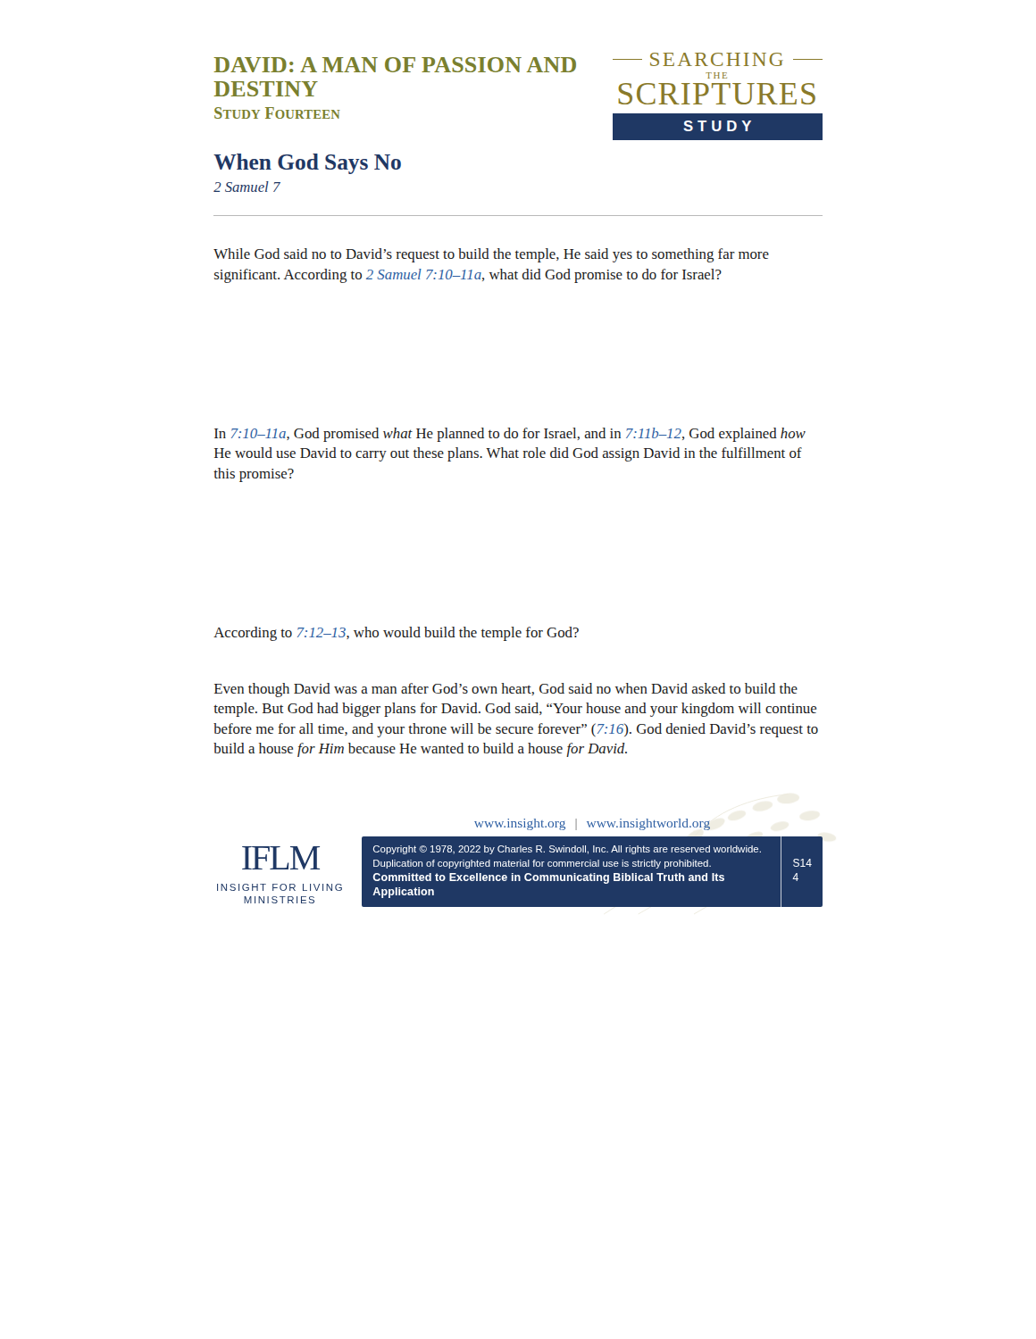David: A Man of Passion and Destiny
STUDY FOURTEEN
When God Says No
2 Samuel 7
Searching
the
Scriptures
Study
While God said no to David’s request to build the temple, He said yes to something far more significant. According to 2 Samuel 7:10–11a, what did God promise to do for Israel?
In 7:10–11a, God promised what He planned to do for Israel, and in 7:11b–12, God explained how He would use David to carry out these plans. What role did God assign David in the fulfillment of this promise?
According to 7:12–13, who would build the temple for God?
Even though David was a man after God’s own heart, God said no when David asked to build the temple. But God had bigger plans for David. God said, “Your house and your kingdom will continue before me for all time, and your throne will be secure forever” (7:16). God denied David’s request to build a house for Him because He wanted to build a house for David.
IFLM
Insight for Living
Ministries
www.insight.org|www.insightworld.org
Copyright © 1978, 2022 by Charles R. Swindoll, Inc. All rights are reserved worldwide.
Duplication of copyrighted material for commercial use is strictly prohibited.
Committed to Excellence in Communicating Biblical Truth and Its Application
S14
4